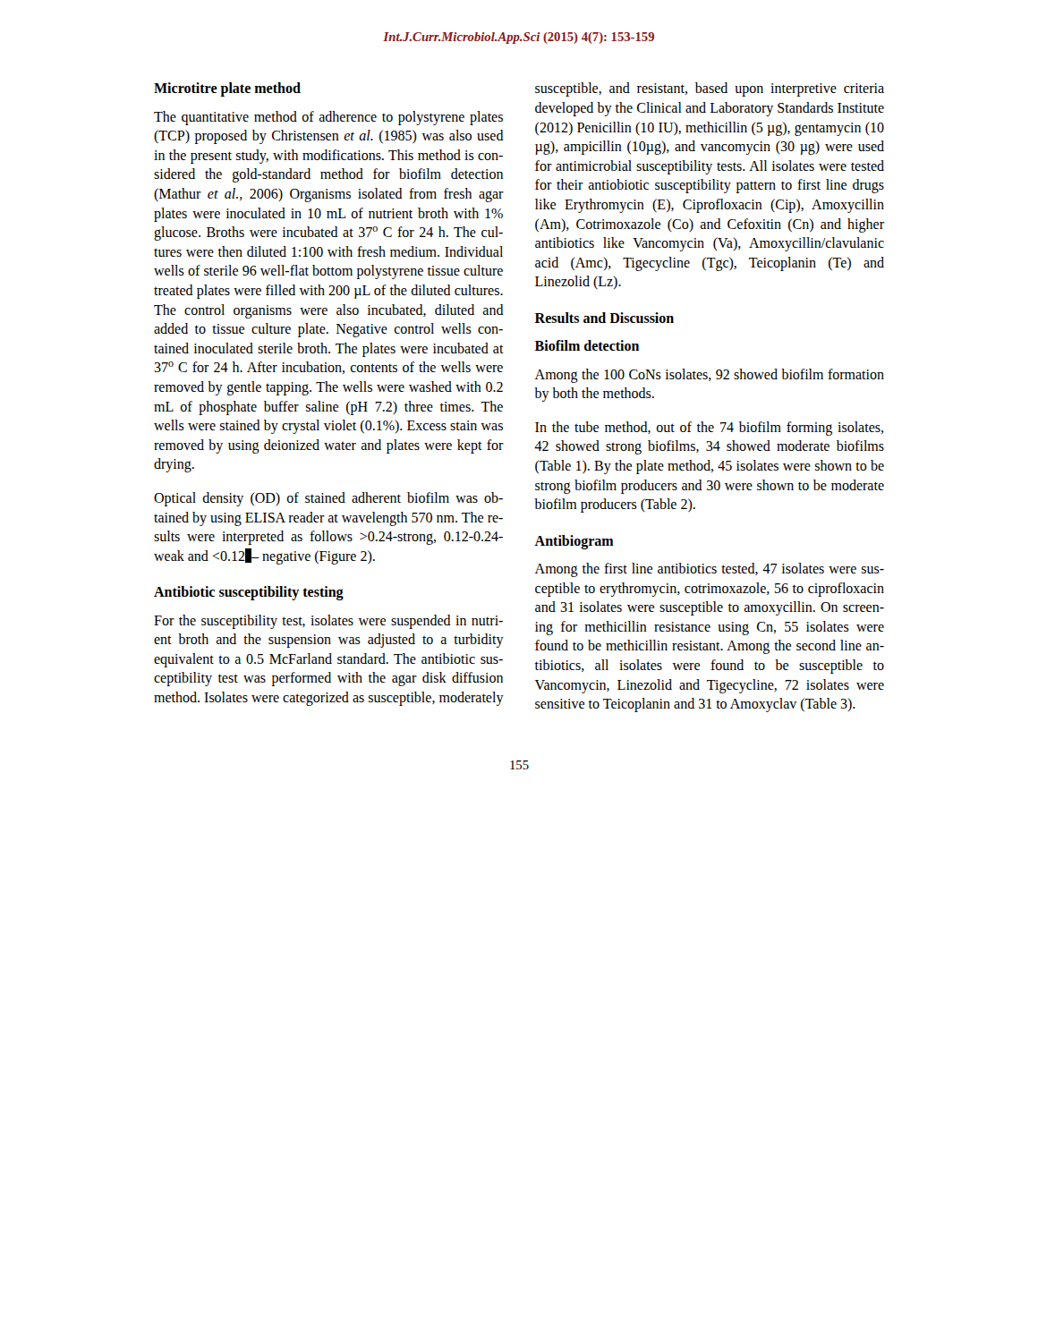Int.J.Curr.Microbiol.App.Sci (2015) 4(7): 153-159
Microtitre plate method
The quantitative method of adherence to polystyrene plates (TCP) proposed by Christensen et al. (1985) was also used in the present study, with modifications. This method is considered the gold-standard method for biofilm detection (Mathur et al., 2006) Organisms isolated from fresh agar plates were inoculated in 10 mL of nutrient broth with 1% glucose. Broths were incubated at 37o C for 24 h. The cultures were then diluted 1:100 with fresh medium. Individual wells of sterile 96 well-flat bottom polystyrene tissue culture treated plates were filled with 200 µL of the diluted cultures. The control organisms were also incubated, diluted and added to tissue culture plate. Negative control wells contained inoculated sterile broth. The plates were incubated at 37o C for 24 h. After incubation, contents of the wells were removed by gentle tapping. The wells were washed with 0.2 mL of phosphate buffer saline (pH 7.2) three times. The wells were stained by crystal violet (0.1%). Excess stain was removed by using deionized water and plates were kept for drying.
Optical density (OD) of stained adherent biofilm was obtained by using ELISA reader at wavelength 570 nm. The results were interpreted as follows >0.24-strong, 0.12-0.24- weak and <0.12 – negative (Figure 2).
Antibiotic susceptibility testing
For the susceptibility test, isolates were suspended in nutrient broth and the suspension was adjusted to a turbidity equivalent to a 0.5 McFarland standard. The antibiotic susceptibility test was performed with the agar disk diffusion method. Isolates were categorized as susceptible, moderately susceptible, and resistant, based upon interpretive criteria developed by the Clinical and Laboratory Standards Institute (2012) Penicillin (10 IU), methicillin (5 µg), gentamycin (10 µg), ampicillin (10µg), and vancomycin (30 µg) were used for antimicrobial susceptibility tests. All isolates were tested for their antiobiotic susceptibility pattern to first line drugs like Erythromycin (E), Ciprofloxacin (Cip), Amoxycillin (Am), Cotrimoxazole (Co) and Cefoxitin (Cn) and higher antibiotics like Vancomycin (Va), Amoxycillin/clavulanic acid (Amc), Tigecycline (Tgc), Teicoplanin (Te) and Linezolid (Lz).
Results and Discussion
Biofilm detection
Among the 100 CoNs isolates, 92 showed biofilm formation by both the methods.
In the tube method, out of the 74 biofilm forming isolates, 42 showed strong biofilms, 34 showed moderate biofilms (Table 1). By the plate method, 45 isolates were shown to be strong biofilm producers and 30 were shown to be moderate biofilm producers (Table 2).
Antibiogram
Among the first line antibiotics tested, 47 isolates were susceptible to erythromycin, cotrimoxazole, 56 to ciprofloxacin and 31 isolates were susceptible to amoxycillin. On screening for methicillin resistance using Cn, 55 isolates were found to be methicillin resistant. Among the second line antibiotics, all isolates were found to be susceptible to Vancomycin, Linezolid and Tigecycline, 72 isolates were sensitive to Teicoplanin and 31 to Amoxyclav (Table 3).
155